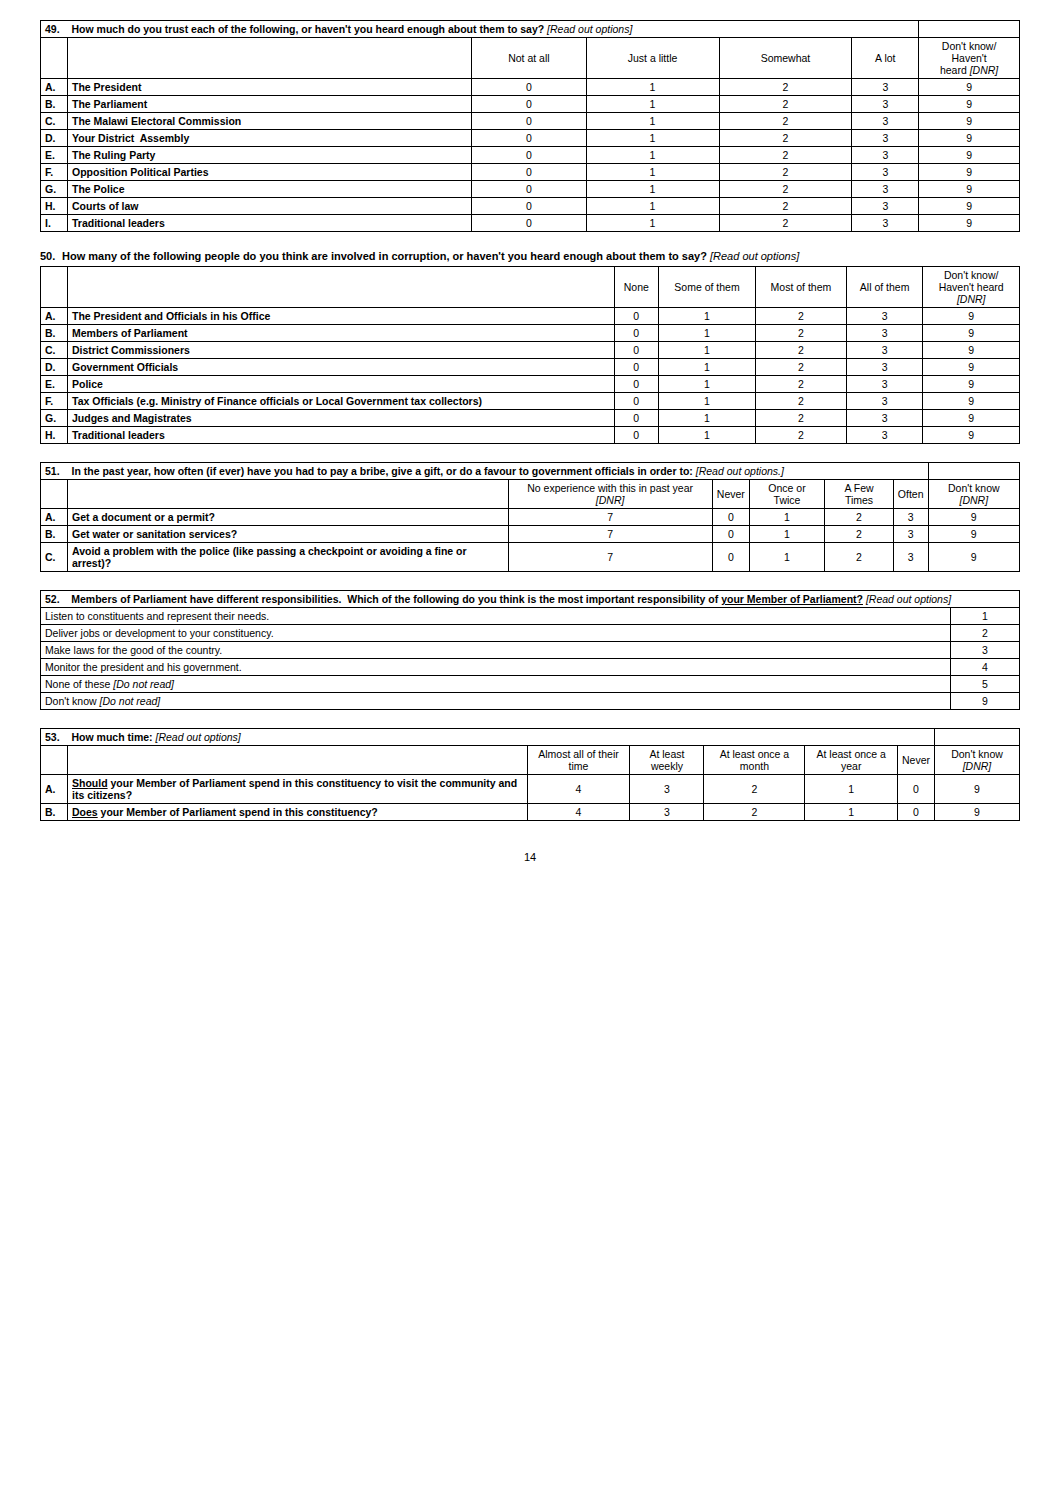| 49. | How much do you trust each of the following, or haven't you heard enough about them to say? [Read out options] |
| | | Not at all | Just a little | Somewhat | A lot | Don't know/ Haven't heard [DNR] |
| A. | The President | 0 | 1 | 2 | 3 | 9 |
| B. | The Parliament | 0 | 1 | 2 | 3 | 9 |
| C. | The Malawi Electoral Commission | 0 | 1 | 2 | 3 | 9 |
| D. | Your District Assembly | 0 | 1 | 2 | 3 | 9 |
| E. | The Ruling Party | 0 | 1 | 2 | 3 | 9 |
| F. | Opposition Political Parties | 0 | 1 | 2 | 3 | 9 |
| G. | The Police | 0 | 1 | 2 | 3 | 9 |
| H. | Courts of law | 0 | 1 | 2 | 3 | 9 |
| I. | Traditional leaders | 0 | 1 | 2 | 3 | 9 |
50. How many of the following people do you think are involved in corruption, or haven't you heard enough about them to say? [Read out options]
| | | None | Some of them | Most of them | All of them | Don't know/ Haven't heard [DNR] |
| --- | --- | --- | --- | --- | --- | --- |
| A. | The President and Officials in his Office | 0 | 1 | 2 | 3 | 9 |
| B. | Members of Parliament | 0 | 1 | 2 | 3 | 9 |
| C. | District Commissioners | 0 | 1 | 2 | 3 | 9 |
| D. | Government Officials | 0 | 1 | 2 | 3 | 9 |
| E. | Police | 0 | 1 | 2 | 3 | 9 |
| F. | Tax Officials (e.g. Ministry of Finance officials or Local Government tax collectors) | 0 | 1 | 2 | 3 | 9 |
| G. | Judges and Magistrates | 0 | 1 | 2 | 3 | 9 |
| H. | Traditional leaders | 0 | 1 | 2 | 3 | 9 |
| 51. | In the past year, how often (if ever) have you had to pay a bribe, give a gift, or do a favour to government officials in order to: [Read out options.] |
| | | No experience with this in past year [DNR] | Never | Once or Twice | A Few Times | Often | Don't know [DNR] |
| A. | Get a document or a permit? | 7 | 0 | 1 | 2 | 3 | 9 |
| B. | Get water or sanitation services? | 7 | 0 | 1 | 2 | 3 | 9 |
| C. | Avoid a problem with the police (like passing a checkpoint or avoiding a fine or arrest)? | 7 | 0 | 1 | 2 | 3 | 9 |
| 52. Members of Parliament have different responsibilities. Which of the following do you think is the most important responsibility of your Member of Parliament? [Read out options] |
| Listen to constituents and represent their needs. | 1 |
| Deliver jobs or development to your constituency. | 2 |
| Make laws for the good of the country. | 3 |
| Monitor the president and his government. | 4 |
| None of these [Do not read] | 5 |
| Don't know [Do not read] | 9 |
| 53. | How much time: [Read out options] |
| | | Almost all of their time | At least weekly | At least once a month | At least once a year | Never | Don't know [DNR] |
| A. | Should your Member of Parliament spend in this constituency to visit the community and its citizens? | 4 | 3 | 2 | 1 | 0 | 9 |
| B. | Does your Member of Parliament spend in this constituency? | 4 | 3 | 2 | 1 | 0 | 9 |
14